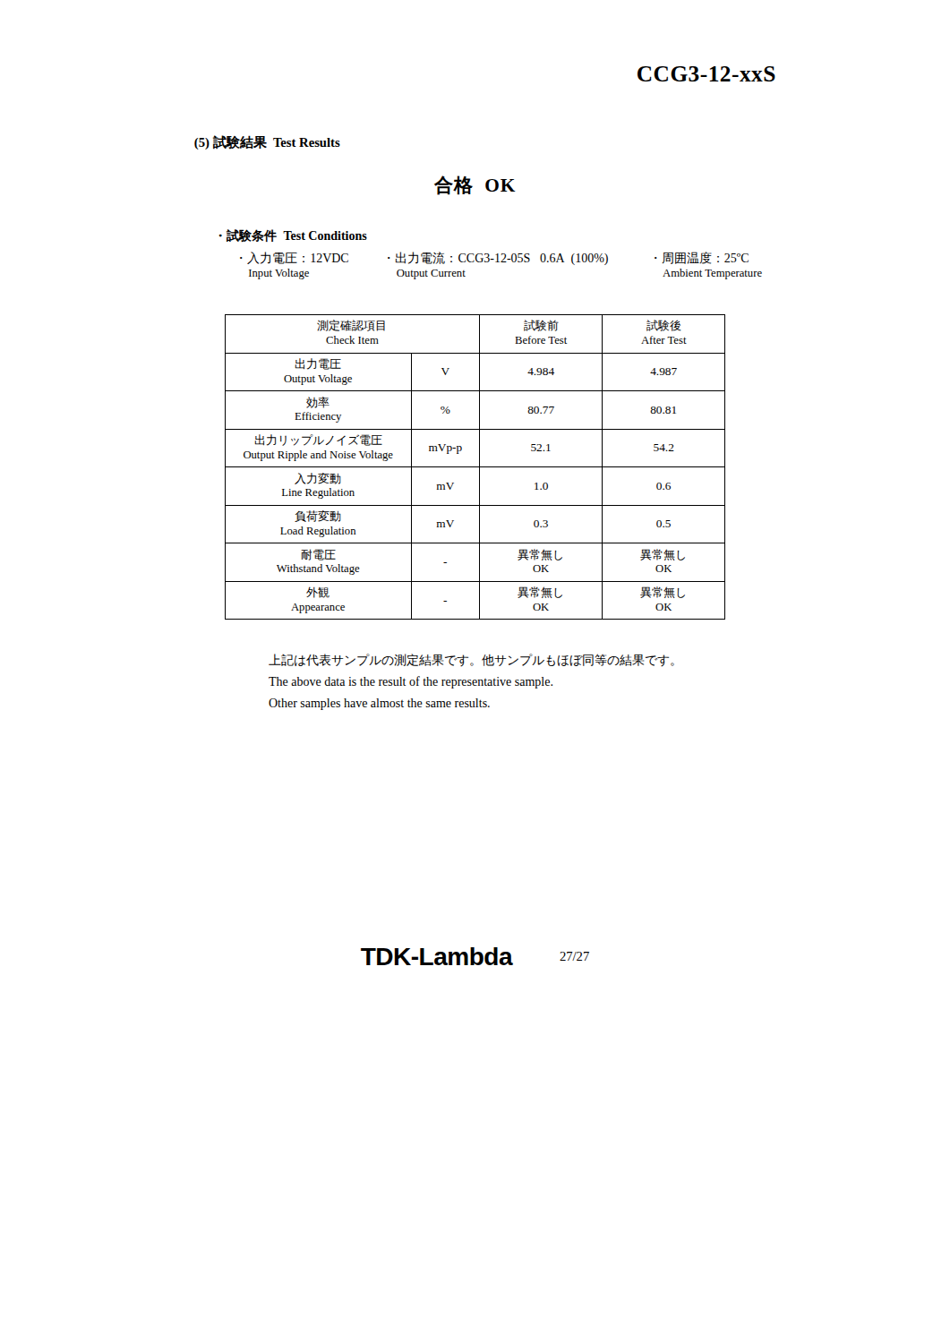CCG3-12-xxS
(5) 試験結果 Test Results
合格 OK
・試験条件 Test Conditions
・入力電圧：12VDC Input Voltage
・出力電流：CCG3-12-05S 0.6A (100%) Output Current
・周囲温度：25ºC Ambient Temperature
| 測定確認項目 Check Item | 試験前 Before Test | 試験後 After Test |
| --- | --- | --- |
| 出力電圧 Output Voltage | V | 4.984 | 4.987 |
| 効率 Efficiency | % | 80.77 | 80.81 |
| 出力リップルノイズ電圧 Output Ripple and Noise Voltage | mVp-p | 52.1 | 54.2 |
| 入力変動 Line Regulation | mV | 1.0 | 0.6 |
| 負荷変動 Load Regulation | mV | 0.3 | 0.5 |
| 耐電圧 Withstand Voltage | - | 異常無し OK | 異常無し OK |
| 外観 Appearance | - | 異常無し OK | 異常無し OK |
上記は代表サンプルの測定結果です。他サンプルもほぼ同等の結果です。
The above data is the result of the representative sample.
Other samples have almost the same results.
TDK-Lambda 27/27